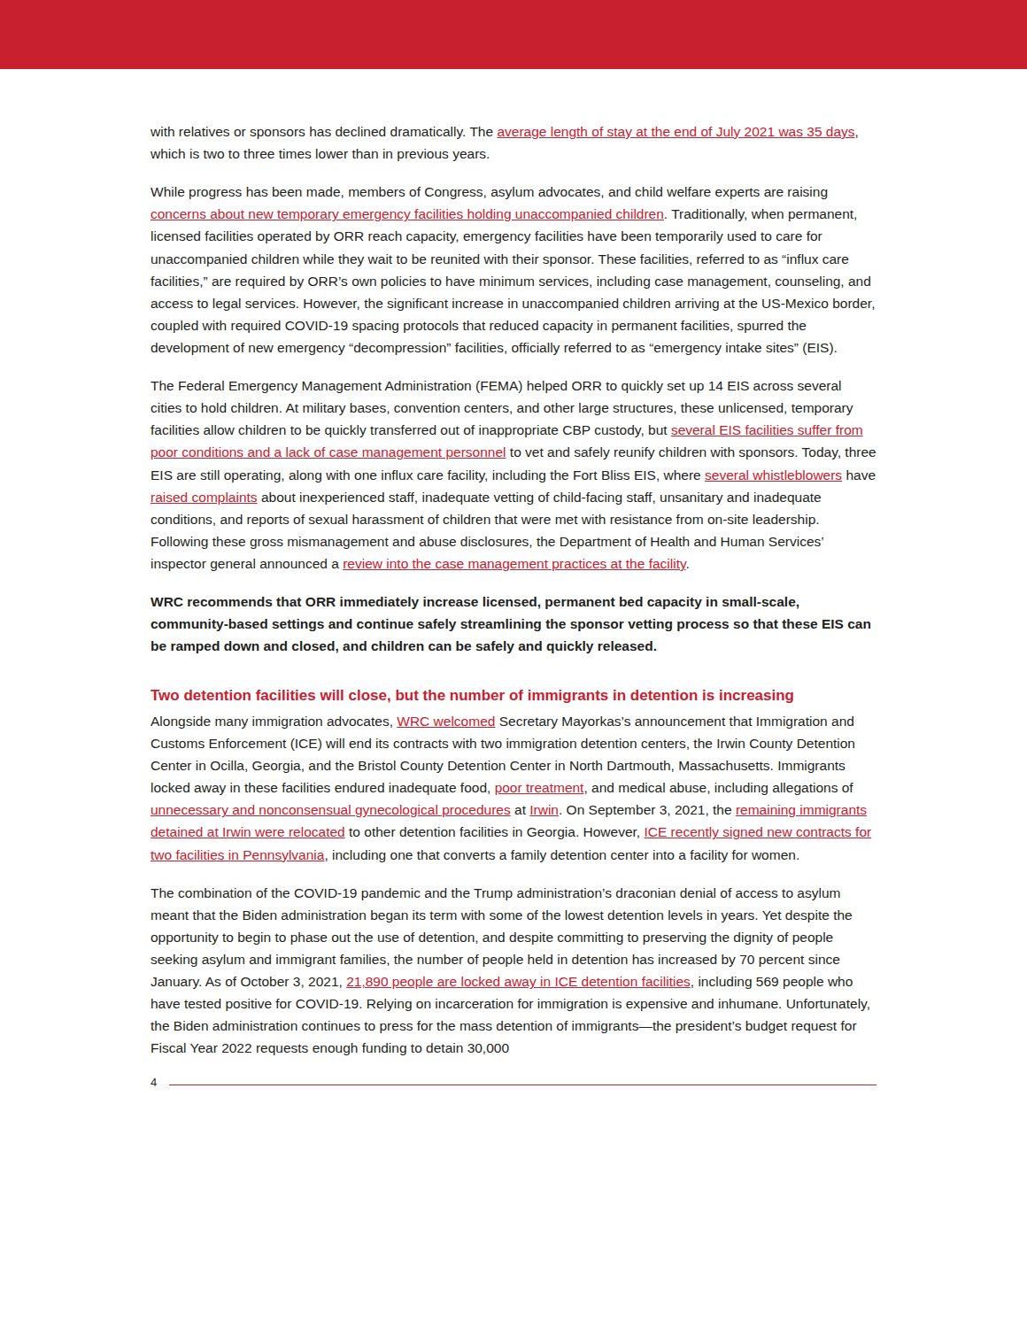with relatives or sponsors has declined dramatically. The average length of stay at the end of July 2021 was 35 days, which is two to three times lower than in previous years.
While progress has been made, members of Congress, asylum advocates, and child welfare experts are raising concerns about new temporary emergency facilities holding unaccompanied children. Traditionally, when permanent, licensed facilities operated by ORR reach capacity, emergency facilities have been temporarily used to care for unaccompanied children while they wait to be reunited with their sponsor. These facilities, referred to as “influx care facilities,” are required by ORR’s own policies to have minimum services, including case management, counseling, and access to legal services. However, the significant increase in unaccompanied children arriving at the US-Mexico border, coupled with required COVID-19 spacing protocols that reduced capacity in permanent facilities, spurred the development of new emergency “decompression” facilities, officially referred to as “emergency intake sites” (EIS).
The Federal Emergency Management Administration (FEMA) helped ORR to quickly set up 14 EIS across several cities to hold children. At military bases, convention centers, and other large structures, these unlicensed, temporary facilities allow children to be quickly transferred out of inappropriate CBP custody, but several EIS facilities suffer from poor conditions and a lack of case management personnel to vet and safely reunify children with sponsors. Today, three EIS are still operating, along with one influx care facility, including the Fort Bliss EIS, where several whistleblowers have raised complaints about inexperienced staff, inadequate vetting of child-facing staff, unsanitary and inadequate conditions, and reports of sexual harassment of children that were met with resistance from on-site leadership. Following these gross mismanagement and abuse disclosures, the Department of Health and Human Services’ inspector general announced a review into the case management practices at the facility.
WRC recommends that ORR immediately increase licensed, permanent bed capacity in small-scale, community-based settings and continue safely streamlining the sponsor vetting process so that these EIS can be ramped down and closed, and children can be safely and quickly released.
Two detention facilities will close, but the number of immigrants in detention is increasing
Alongside many immigration advocates, WRC welcomed Secretary Mayorkas’s announcement that Immigration and Customs Enforcement (ICE) will end its contracts with two immigration detention centers, the Irwin County Detention Center in Ocilla, Georgia, and the Bristol County Detention Center in North Dartmouth, Massachusetts. Immigrants locked away in these facilities endured inadequate food, poor treatment, and medical abuse, including allegations of unnecessary and nonconsensual gynecological procedures at Irwin. On September 3, 2021, the remaining immigrants detained at Irwin were relocated to other detention facilities in Georgia. However, ICE recently signed new contracts for two facilities in Pennsylvania, including one that converts a family detention center into a facility for women.
The combination of the COVID-19 pandemic and the Trump administration’s draconian denial of access to asylum meant that the Biden administration began its term with some of the lowest detention levels in years. Yet despite the opportunity to begin to phase out the use of detention, and despite committing to preserving the dignity of people seeking asylum and immigrant families, the number of people held in detention has increased by 70 percent since January. As of October 3, 2021, 21,890 people are locked away in ICE detention facilities, including 569 people who have tested positive for COVID-19. Relying on incarceration for immigration is expensive and inhumane. Unfortunately, the Biden administration continues to press for the mass detention of immigrants—the president’s budget request for Fiscal Year 2022 requests enough funding to detain 30,000
4